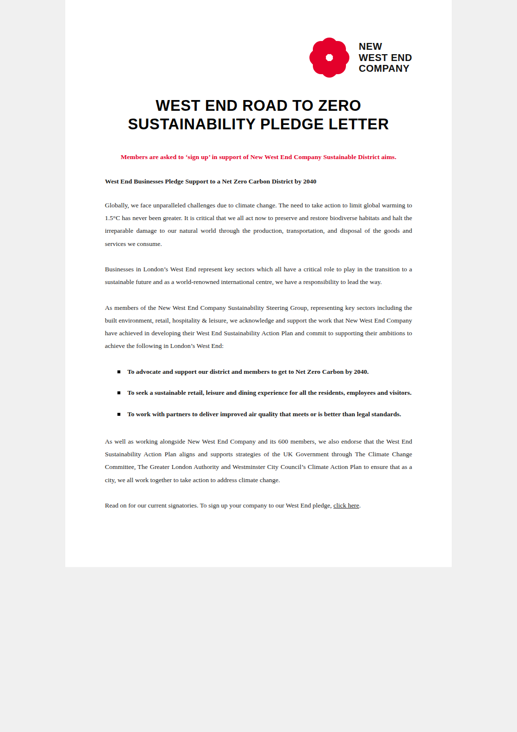New
West End
Company
WEST END ROAD TO ZERO
SUSTAINABILITY PLEDGE LETTER
Members are asked to ‘sign up’ in support of New West End Company Sustainable District aims.
West End Businesses Pledge Support to a Net Zero Carbon District by 2040
Globally, we face unparalleled challenges due to climate change. The need to take action to limit global warming to 1.5°C has never been greater. It is critical that we all act now to preserve and restore biodiverse habitats and halt the irreparable damage to our natural world through the production, transportation, and disposal of the goods and services we consume.
Businesses in London’s West End represent key sectors which all have a critical role to play in the transition to a sustainable future and as a world-renowned international centre, we have a responsibility to lead the way.
As members of the New West End Company Sustainability Steering Group, representing key sectors including the built environment, retail, hospitality & leisure, we acknowledge and support the work that New West End Company have achieved in developing their West End Sustainability Action Plan and commit to supporting their ambitions to achieve the following in London’s West End:
To advocate and support our district and members to get to Net Zero Carbon by 2040.
To seek a sustainable retail, leisure and dining experience for all the residents, employees and visitors.
To work with partners to deliver improved air quality that meets or is better than legal standards.
As well as working alongside New West End Company and its 600 members, we also endorse that the West End Sustainability Action Plan aligns and supports strategies of the UK Government through The Climate Change Committee, The Greater London Authority and Westminster City Council’s Climate Action Plan to ensure that as a city, we all work together to take action to address climate change.
Read on for our current signatories. To sign up your company to our West End pledge, click here.